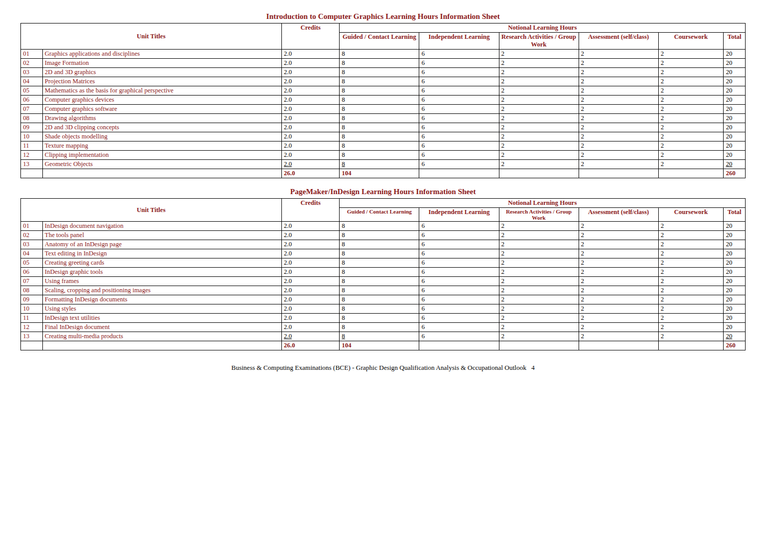Introduction to Computer Graphics Learning Hours Information Sheet
| Unit Titles | Credits | Notional Learning Hours |
| --- | --- | --- |
| Guided / Contact Learning | Independent Learning | Research Activities / Group Work | Assessment (self/class) | Coursework | Total |
| 01 | Graphics applications and disciplines | 2.0 | 8 | 6 | 2 | 2 | 2 | 20 |
| 02 | Image Formation | 2.0 | 8 | 6 | 2 | 2 | 2 | 20 |
| 03 | 2D and 3D graphics | 2.0 | 8 | 6 | 2 | 2 | 2 | 20 |
| 04 | Projection Matrices | 2.0 | 8 | 6 | 2 | 2 | 2 | 20 |
| 05 | Mathematics as the basis for graphical perspective | 2.0 | 8 | 6 | 2 | 2 | 2 | 20 |
| 06 | Computer graphics devices | 2.0 | 8 | 6 | 2 | 2 | 2 | 20 |
| 07 | Computer graphics software | 2.0 | 8 | 6 | 2 | 2 | 2 | 20 |
| 08 | Drawing algorithms | 2.0 | 8 | 6 | 2 | 2 | 2 | 20 |
| 09 | 2D and 3D clipping concepts | 2.0 | 8 | 6 | 2 | 2 | 2 | 20 |
| 10 | Shade objects modelling | 2.0 | 8 | 6 | 2 | 2 | 2 | 20 |
| 11 | Texture mapping | 2.0 | 8 | 6 | 2 | 2 | 2 | 20 |
| 12 | Clipping implementation | 2.0 | 8 | 6 | 2 | 2 | 2 | 20 |
| 13 | Geometric Objects | 2.0 | 8 | 6 | 2 | 2 | 2 | 20 |
| | | 26.0 | 104 | | | | | 260 |
PageMaker/InDesign Learning Hours Information Sheet
| Unit Titles | Credits | Notional Learning Hours |
| --- | --- | --- |
| Guided / Contact Learning | Independent Learning | Research Activities / Group Work | Assessment (self/class) | Coursework | Total |
| 01 | InDesign document navigation | 2.0 | 8 | 6 | 2 | 2 | 2 | 20 |
| 02 | The tools panel | 2.0 | 8 | 6 | 2 | 2 | 2 | 20 |
| 03 | Anatomy of an InDesign page | 2.0 | 8 | 6 | 2 | 2 | 2 | 20 |
| 04 | Text editing in InDesign | 2.0 | 8 | 6 | 2 | 2 | 2 | 20 |
| 05 | Creating greeting cards | 2.0 | 8 | 6 | 2 | 2 | 2 | 20 |
| 06 | InDesign graphic tools | 2.0 | 8 | 6 | 2 | 2 | 2 | 20 |
| 07 | Using frames | 2.0 | 8 | 6 | 2 | 2 | 2 | 20 |
| 08 | Scaling, cropping and positioning images | 2.0 | 8 | 6 | 2 | 2 | 2 | 20 |
| 09 | Formatting InDesign documents | 2.0 | 8 | 6 | 2 | 2 | 2 | 20 |
| 10 | Using styles | 2.0 | 8 | 6 | 2 | 2 | 2 | 20 |
| 11 | InDesign text utilities | 2.0 | 8 | 6 | 2 | 2 | 2 | 20 |
| 12 | Final InDesign document | 2.0 | 8 | 6 | 2 | 2 | 2 | 20 |
| 13 | Creating multi-media products | 2.0 | 8 | 6 | 2 | 2 | 2 | 20 |
| | | 26.0 | 104 | | | | | 260 |
Business & Computing Examinations (BCE) - Graphic Design Qualification Analysis & Occupational Outlook 4